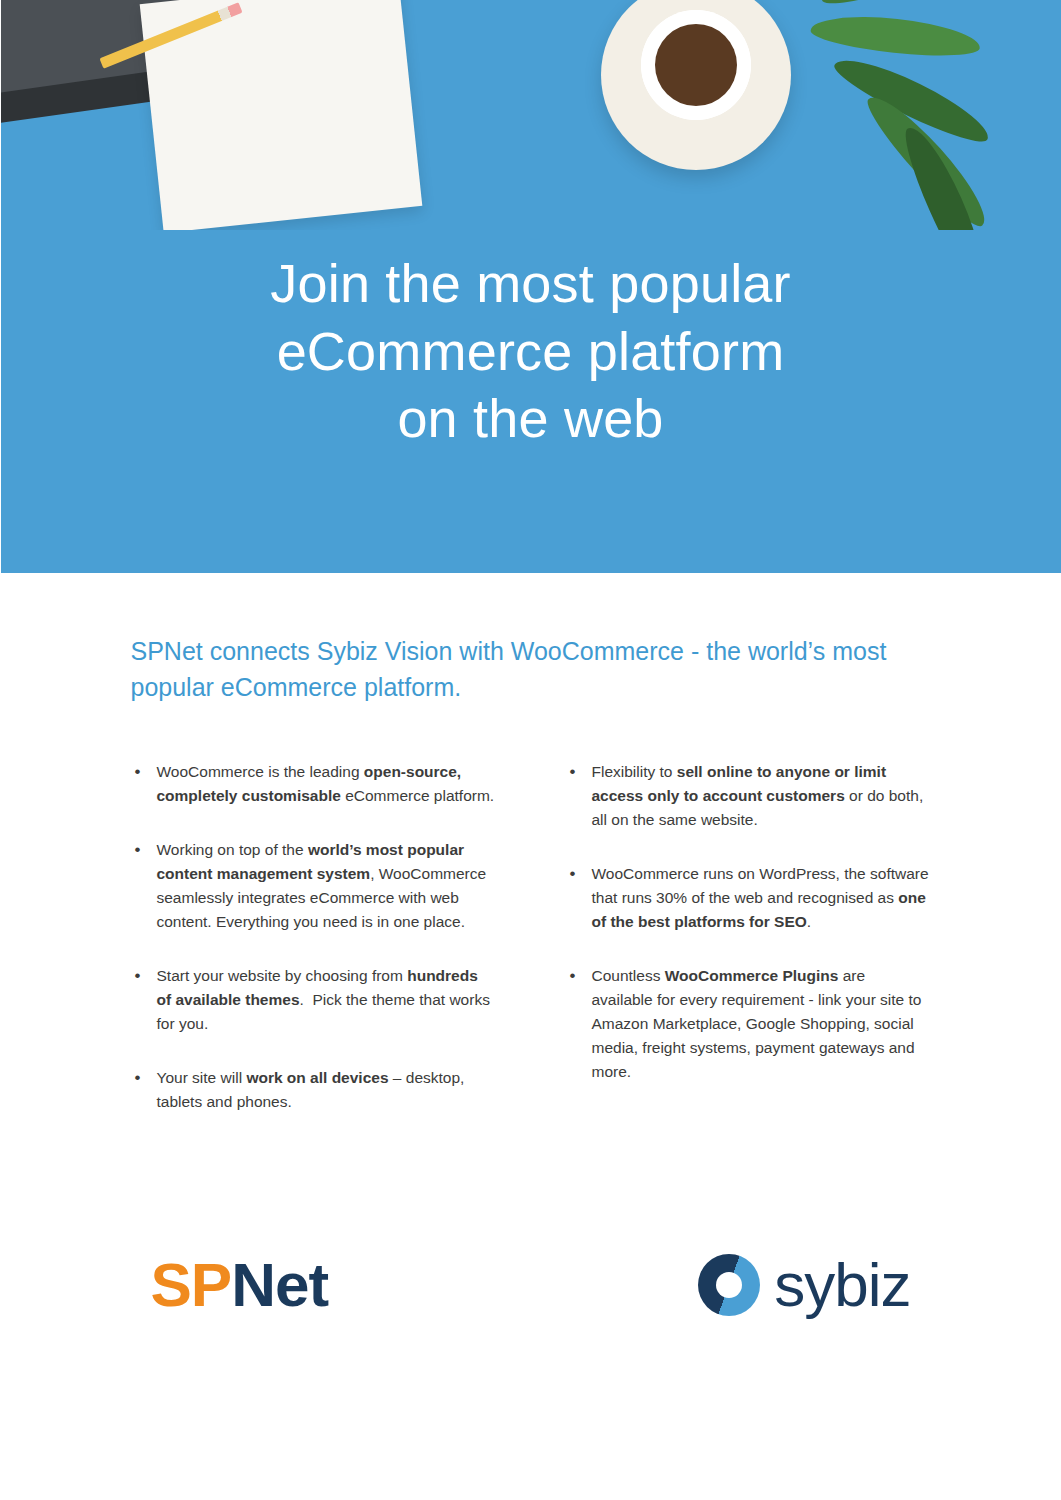Join the most popular
eCommerce platform
on the web
SPNet connects Sybiz Vision with WooCommerce - the world’s most popular eCommerce platform.
WooCommerce is the leading open-source, completely customisable eCommerce platform.
Working on top of the world’s most popular content management system, WooCommerce seamlessly integrates eCommerce with web content. Everything you need is in one place.
Start your website by choosing from hundreds of available themes. Pick the theme that works for you.
Your site will work on all devices – desktop, tablets and phones.
Flexibility to sell online to anyone or limit access only to account customers or do both, all on the same website.
WooCommerce runs on WordPress, the software that runs 30% of the web and recognised as one of the best platforms for SEO.
Countless WooCommerce Plugins are available for every requirement - link your site to Amazon Marketplace, Google Shopping, social media, freight systems, payment gateways and more.
SP Net
sybiz